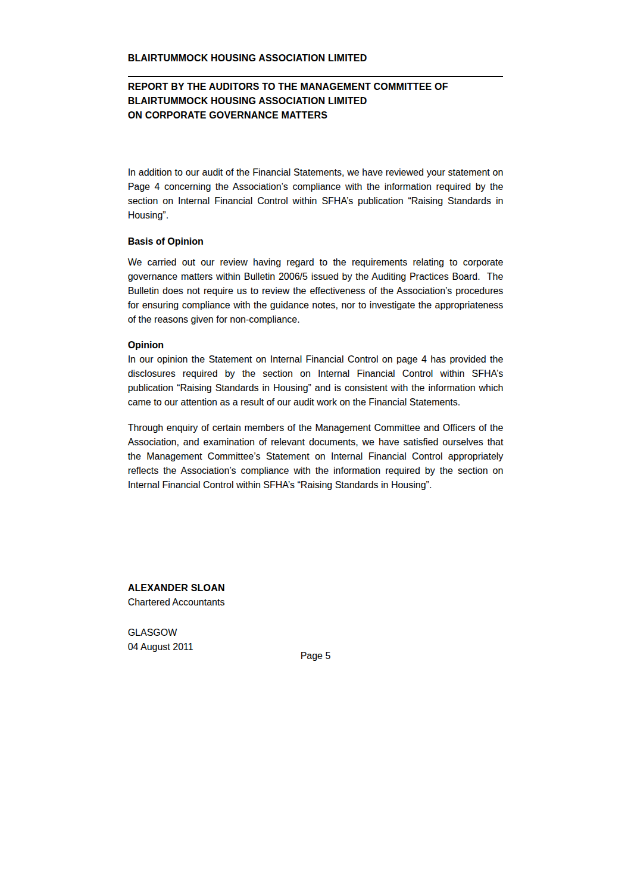BLAIRTUMMOCK HOUSING ASSOCIATION LIMITED
REPORT BY THE AUDITORS TO THE MANAGEMENT COMMITTEE OF
BLAIRTUMMOCK HOUSING ASSOCIATION LIMITED
ON CORPORATE GOVERNANCE MATTERS
In addition to our audit of the Financial Statements, we have reviewed your statement on Page 4 concerning the Association’s compliance with the information required by the section on Internal Financial Control within SFHA’s publication “Raising Standards in Housing”.
Basis of Opinion
We carried out our review having regard to the requirements relating to corporate governance matters within Bulletin 2006/5 issued by the Auditing Practices Board. The Bulletin does not require us to review the effectiveness of the Association’s procedures for ensuring compliance with the guidance notes, nor to investigate the appropriateness of the reasons given for non-compliance.
Opinion
In our opinion the Statement on Internal Financial Control on page 4 has provided the disclosures required by the section on Internal Financial Control within SFHA’s publication “Raising Standards in Housing” and is consistent with the information which came to our attention as a result of our audit work on the Financial Statements.
Through enquiry of certain members of the Management Committee and Officers of the Association, and examination of relevant documents, we have satisfied ourselves that the Management Committee’s Statement on Internal Financial Control appropriately reflects the Association’s compliance with the information required by the section on Internal Financial Control within SFHA’s “Raising Standards in Housing”.
ALEXANDER SLOAN
Chartered Accountants
GLASGOW
04 August 2011
Page 5